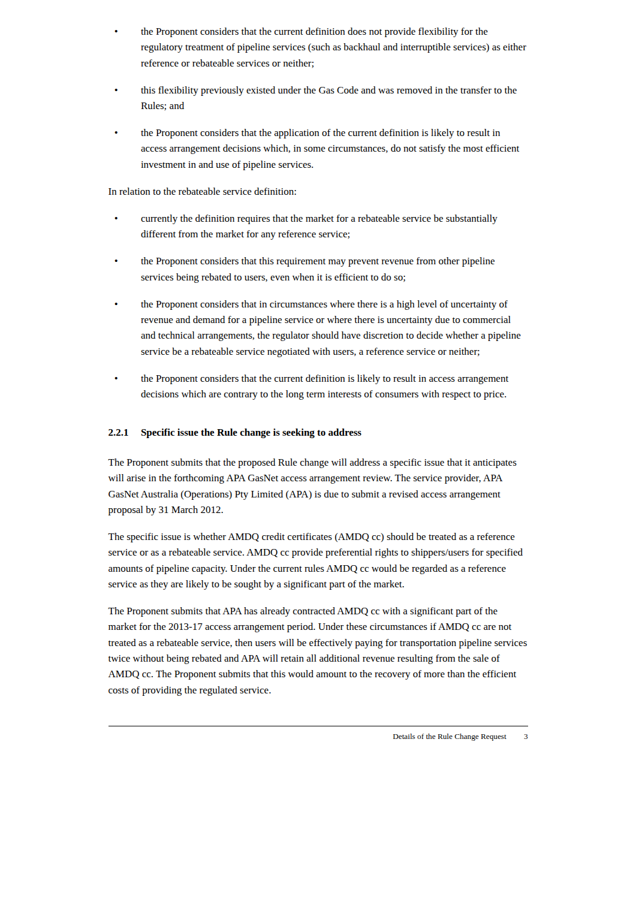the Proponent considers that the current definition does not provide flexibility for the regulatory treatment of pipeline services (such as backhaul and interruptible services) as either reference or rebateable services or neither;
this flexibility previously existed under the Gas Code and was removed in the transfer to the Rules; and
the Proponent considers that the application of the current definition is likely to result in access arrangement decisions which, in some circumstances, do not satisfy the most efficient investment in and use of pipeline services.
In relation to the rebateable service definition:
currently the definition requires that the market for a rebateable service be substantially different from the market for any reference service;
the Proponent considers that this requirement may prevent revenue from other pipeline services being rebated to users, even when it is efficient to do so;
the Proponent considers that in circumstances where there is a high level of uncertainty of revenue and demand for a pipeline service or where there is uncertainty due to commercial and technical arrangements, the regulator should have discretion to decide whether a pipeline service be a rebateable service negotiated with users, a reference service or neither;
the Proponent considers that the current definition is likely to result in access arrangement decisions which are contrary to the long term interests of consumers with respect to price.
2.2.1 Specific issue the Rule change is seeking to address
The Proponent submits that the proposed Rule change will address a specific issue that it anticipates will arise in the forthcoming APA GasNet access arrangement review. The service provider, APA GasNet Australia (Operations) Pty Limited (APA) is due to submit a revised access arrangement proposal by 31 March 2012.
The specific issue is whether AMDQ credit certificates (AMDQ cc) should be treated as a reference service or as a rebateable service. AMDQ cc provide preferential rights to shippers/users for specified amounts of pipeline capacity. Under the current rules AMDQ cc would be regarded as a reference service as they are likely to be sought by a significant part of the market.
The Proponent submits that APA has already contracted AMDQ cc with a significant part of the market for the 2013-17 access arrangement period. Under these circumstances if AMDQ cc are not treated as a rebateable service, then users will be effectively paying for transportation pipeline services twice without being rebated and APA will retain all additional revenue resulting from the sale of AMDQ cc. The Proponent submits that this would amount to the recovery of more than the efficient costs of providing the regulated service.
Details of the Rule Change Request3